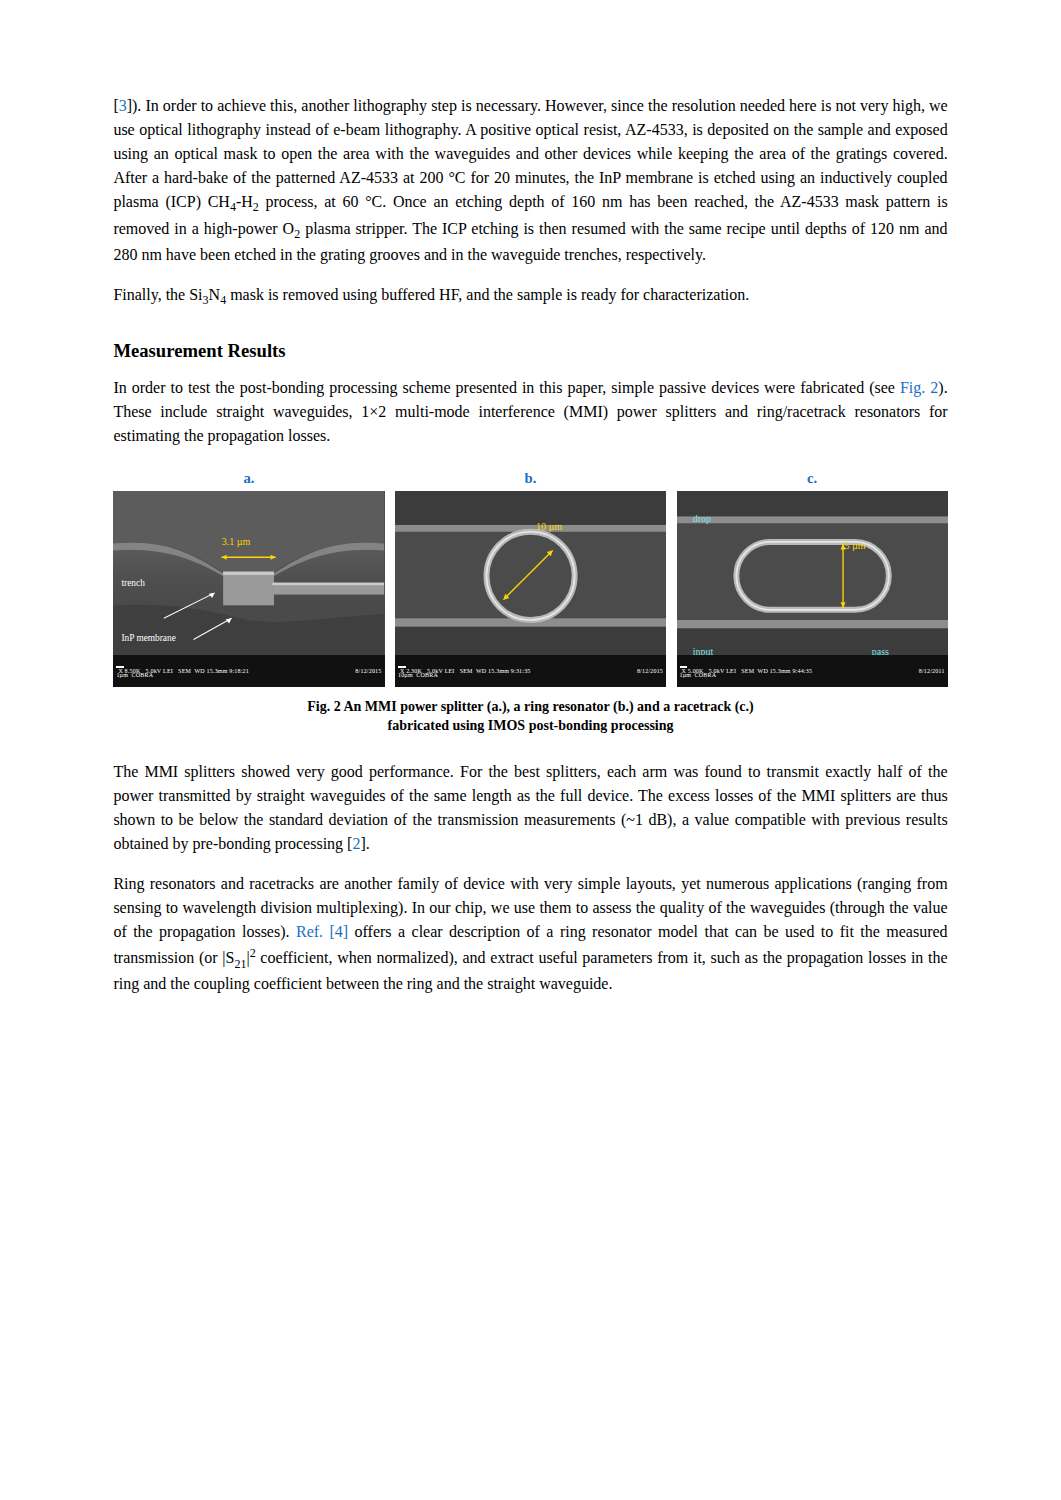[3]). In order to achieve this, another lithography step is necessary. However, since the resolution needed here is not very high, we use optical lithography instead of e-beam lithography. A positive optical resist, AZ-4533, is deposited on the sample and exposed using an optical mask to open the area with the waveguides and other devices while keeping the area of the gratings covered. After a hard-bake of the patterned AZ-4533 at 200 °C for 20 minutes, the InP membrane is etched using an inductively coupled plasma (ICP) CH4-H2 process, at 60 °C. Once an etching depth of 160 nm has been reached, the AZ-4533 mask pattern is removed in a high-power O2 plasma stripper. The ICP etching is then resumed with the same recipe until depths of 120 nm and 280 nm have been etched in the grating grooves and in the waveguide trenches, respectively.
Finally, the Si3N4 mask is removed using buffered HF, and the sample is ready for characterization.
Measurement Results
In order to test the post-bonding processing scheme presented in this paper, simple passive devices were fabricated (see Fig. 2). These include straight waveguides, 1×2 multi-mode interference (MMI) power splitters and ring/racetrack resonators for estimating the propagation losses.
a.
trench InP membrane 3.1 µm
1µm COBRA 8/12/2015
X 8.50K 5.0kV LEI SEM WD 15.3mm 9:18:21
b.
10 µm
10µm COBRA 8/12/2015
X 2.30K 5.0kV LEI SEM WD 15.3mm 9:31:35
c.
drop input pass 5 µm
1µm COBRA 8/12/2011
X 5.00K 5.0kV LEI SEM WD 15.3mm 9:44:35
Fig. 2 An MMI power splitter (a.), a ring resonator (b.) and a racetrack (c.)
fabricated using IMOS post-bonding processing
The MMI splitters showed very good performance. For the best splitters, each arm was found to transmit exactly half of the power transmitted by straight waveguides of the same length as the full device. The excess losses of the MMI splitters are thus shown to be below the standard deviation of the transmission measurements (~1 dB), a value compatible with previous results obtained by pre-bonding processing [2].
Ring resonators and racetracks are another family of device with very simple layouts, yet numerous applications (ranging from sensing to wavelength division multiplexing). In our chip, we use them to assess the quality of the waveguides (through the value of the propagation losses). Ref. [4] offers a clear description of a ring resonator model that can be used to fit the measured transmission (or |S21|2 coefficient, when normalized), and extract useful parameters from it, such as the propagation losses in the ring and the coupling coefficient between the ring and the straight waveguide.